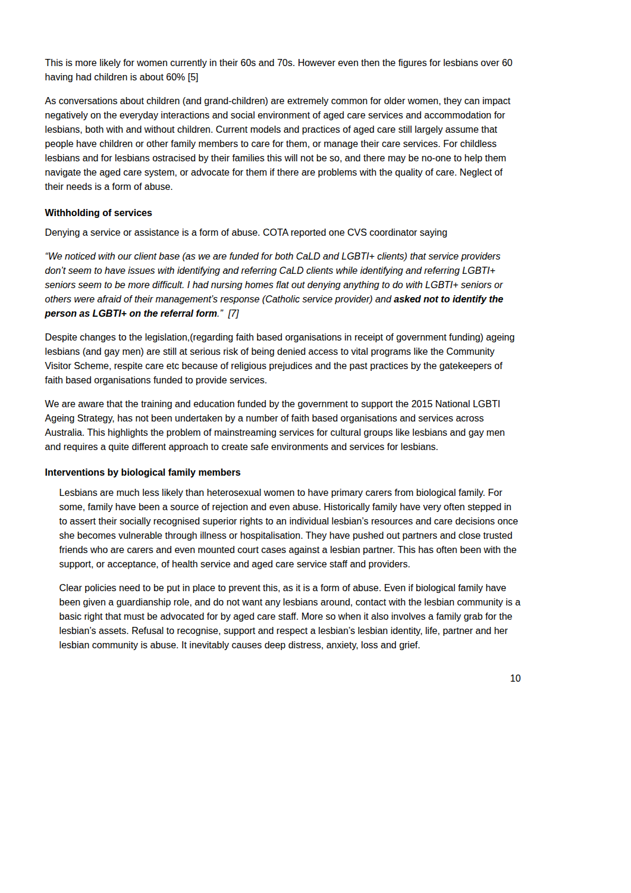This is more likely for women currently in their 60s and 70s. However even then the figures for lesbians over 60 having had children is about 60% [5]
As conversations about children (and grand-children) are extremely common for older women, they can impact negatively on the everyday interactions and social environment of aged care services and accommodation for lesbians, both with and without children. Current models and practices of aged care still largely assume that people have children or other family members to care for them, or manage their care services. For childless lesbians and for lesbians ostracised by their families this will not be so, and there may be no-one to help them navigate the aged care system, or advocate for them if there are problems with the quality of care. Neglect of their needs is a form of abuse.
Withholding of services
Denying a service or assistance is a form of abuse. COTA reported one CVS coordinator saying
“We noticed with our client base (as we are funded for both CaLD and LGBTI+ clients) that service providers don’t seem to have issues with identifying and referring CaLD clients while identifying and referring LGBTI+ seniors seem to be more difficult. I had nursing homes flat out denying anything to do with LGBTI+ seniors or others were afraid of their management’s response (Catholic service provider) and asked not to identify the person as LGBTI+ on the referral form.” [7]
Despite changes to the legislation,(regarding faith based organisations in receipt of government funding) ageing lesbians (and gay men) are still at serious risk of being denied access to vital programs like the Community Visitor Scheme, respite care etc because of religious prejudices and the past practices by the gatekeepers of faith based organisations funded to provide services.
We are aware that the training and education funded by the government to support the 2015 National LGBTI Ageing Strategy, has not been undertaken by a number of faith based organisations and services across Australia. This highlights the problem of mainstreaming services for cultural groups like lesbians and gay men and requires a quite different approach to create safe environments and services for lesbians.
Interventions by biological family members
Lesbians are much less likely than heterosexual women to have primary carers from biological family. For some, family have been a source of rejection and even abuse. Historically family have very often stepped in to assert their socially recognised superior rights to an individual lesbian’s resources and care decisions once she becomes vulnerable through illness or hospitalisation. They have pushed out partners and close trusted friends who are carers and even mounted court cases against a lesbian partner. This has often been with the support, or acceptance, of health service and aged care service staff and providers.
Clear policies need to be put in place to prevent this, as it is a form of abuse. Even if biological family have been given a guardianship role, and do not want any lesbians around, contact with the lesbian community is a basic right that must be advocated for by aged care staff. More so when it also involves a family grab for the lesbian’s assets. Refusal to recognise, support and respect a lesbian’s lesbian identity, life, partner and her lesbian community is abuse. It inevitably causes deep distress, anxiety, loss and grief.
10